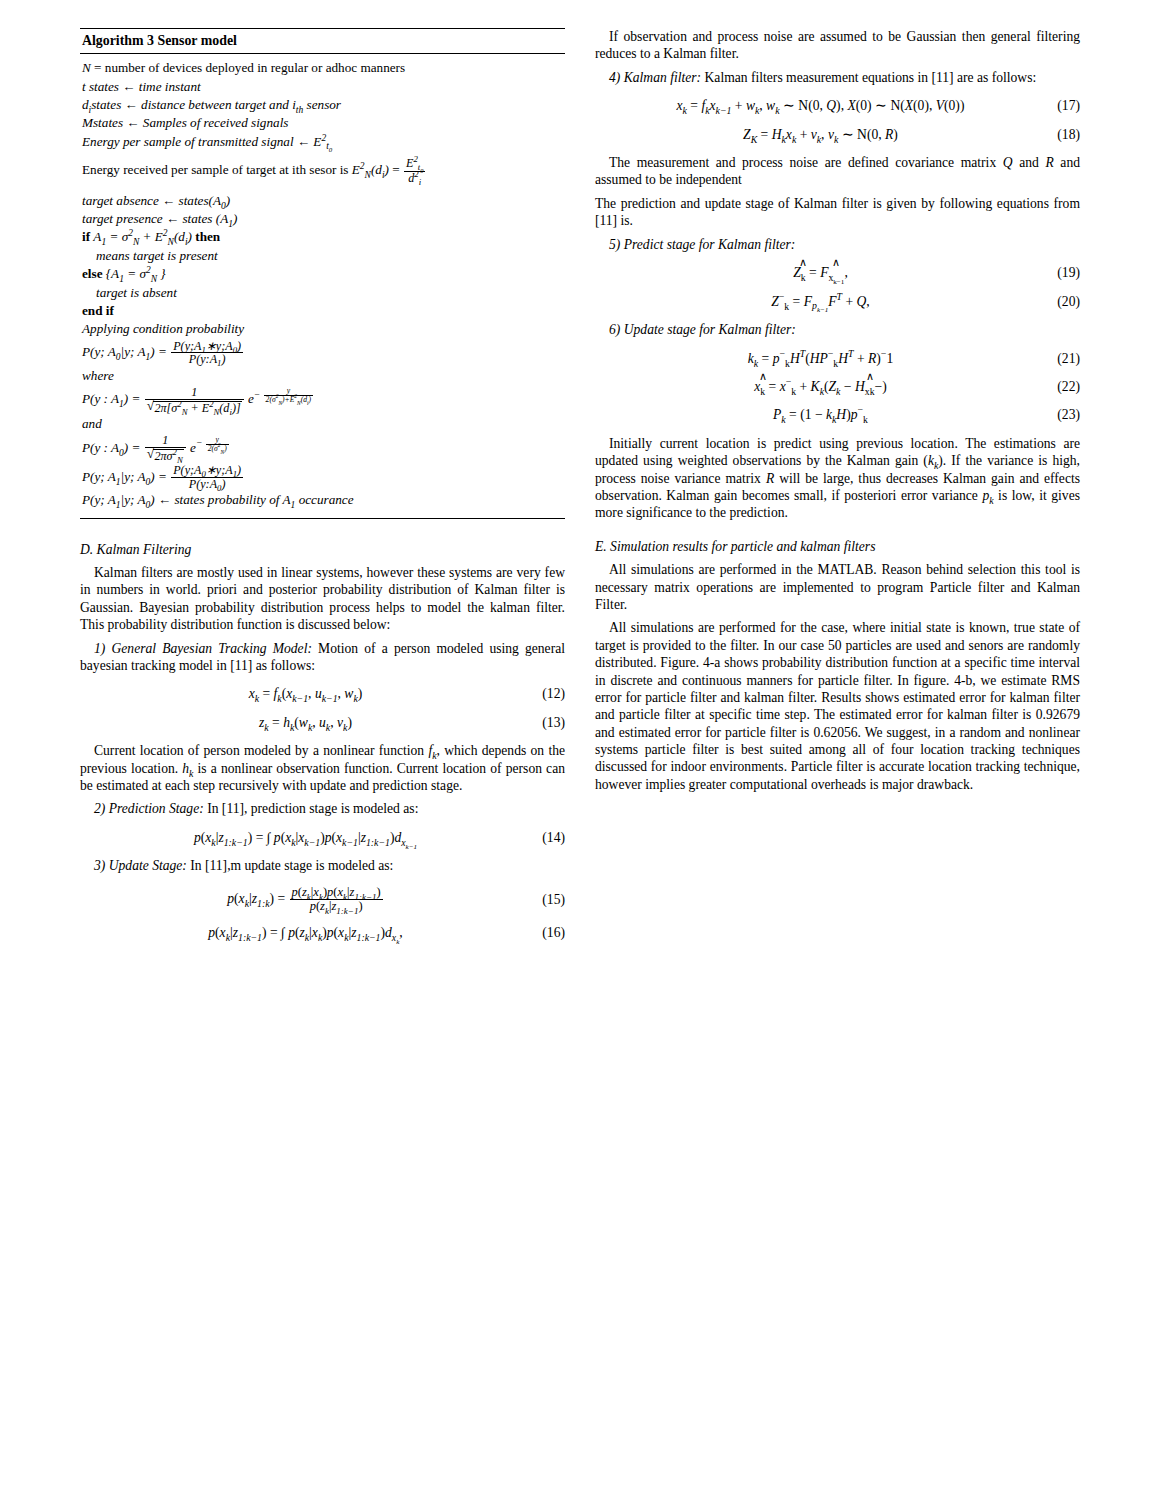Algorithm 3 Sensor model
N = number of devices deployed in regular or adhoc manners
t states ← time instant
distates ← distance between target and ith sensor
Mstates ← Samples of received signals
Energy per sample of transmitted signal ← E2t0
Energy received per sample of target at ith sesor is E2N(di) = E2t0 d2i
target absence ← states(A0)
target presence ← states (A1)
if A1 = σ2N + E2N(di) then
means target is present
else {A1 = σ2N }
target is absent
end if
Applying condition probability
P(y; A0|y; A1) = P(y;A1∗y;A0) P(y:A1)
where
P(y : A1) = 12π[σ2N + E2N(di)] e− y 2(σ2N)+E2N(di)
and
P(y : A0) = 12πσ2N e− y 2(σ2N)
P(y; A1|y; A0) = P(y;A0∗y;A1) P(y:A0)
P(y; A1|y; A0) ← states probability of A1 occurance
D. Kalman Filtering
Kalman filters are mostly used in linear systems, however these systems are very few in numbers in world. priori and posterior probability distribution of Kalman filter is Gaussian. Bayesian probability distribution process helps to model the kalman filter. This probability distribution function is discussed below:
1) General Bayesian Tracking Model: Motion of a person modeled using general bayesian tracking model in [11] as follows:
xk = fk(xk−1, uk−1, wk)
(12)
zk = hk(wk, uk, vk)
(13)
Current location of person modeled by a nonlinear function fk, which depends on the previous location. hk is a nonlinear observation function. Current location of person can be estimated at each step recursively with update and prediction stage.
2) Prediction Stage: In [11], prediction stage is modeled as:
p(xk|z1:k−1) = ∫ p(xk|xk−1)p(xk−1|z1:k−1)dxk−1
(14)
3) Update Stage: In [11],m update stage is modeled as:
p(xk|z1:k) = p(zk|xk)p(xk|z1:k−1) p(zk|z1:k−1)
(15)
p(xk|z1:k−1) = ∫ p(zk|xk)p(xk|z1:k−1)dxk,
(16)
If observation and process noise are assumed to be Gaussian then general filtering reduces to a Kalman filter.
4) Kalman filter: Kalman filters measurement equations in [11] are as follows:
xk = fk xk−1 + wk, wk ∼ N(0, Q), X(0) ∼ N(X(0), V(0))
(17)
ZK = Hk xk + vk, vk ∼ N(0, R)
(18)
The measurement and process noise are defined covariance matrix Q and R and assumed to be independent
The prediction and update stage of Kalman filter is given by following equations from [11] is.
5) Predict stage for Kalman filter:
Zk = Fxk−1,
(19)
Z−k = Fpk−1 FT + Q,
(20)
6) Update stage for Kalman filter:
kk = p−kHT(HP−kHT + R)−1
(21)
xk = x−k + Kk(Zk − Hxk−)
(22)
Pk = (1 − kkH)p−k
(23)
Initially current location is predict using previous location. The estimations are updated using weighted observations by the Kalman gain (kk). If the variance is high, process noise variance matrix R will be large, thus decreases Kalman gain and effects observation. Kalman gain becomes small, if posteriori error variance pk is low, it gives more significance to the prediction.
E. Simulation results for particle and kalman filters
All simulations are performed in the MATLAB. Reason behind selection this tool is necessary matrix operations are implemented to program Particle filter and Kalman Filter.
All simulations are performed for the case, where initial state is known, true state of target is provided to the filter. In our case 50 particles are used and senors are randomly distributed. Figure. 4-a shows probability distribution function at a specific time interval in discrete and continuous manners for particle filter. In figure. 4-b, we estimate RMS error for particle filter and kalman filter. Results shows estimated error for kalman filter and particle filter at specific time step. The estimated error for kalman filter is 0.92679 and estimated error for particle filter is 0.62056. We suggest, in a random and nonlinear systems particle filter is best suited among all of four location tracking techniques discussed for indoor environments. Particle filter is accurate location tracking technique, however implies greater computational overheads is major drawback.